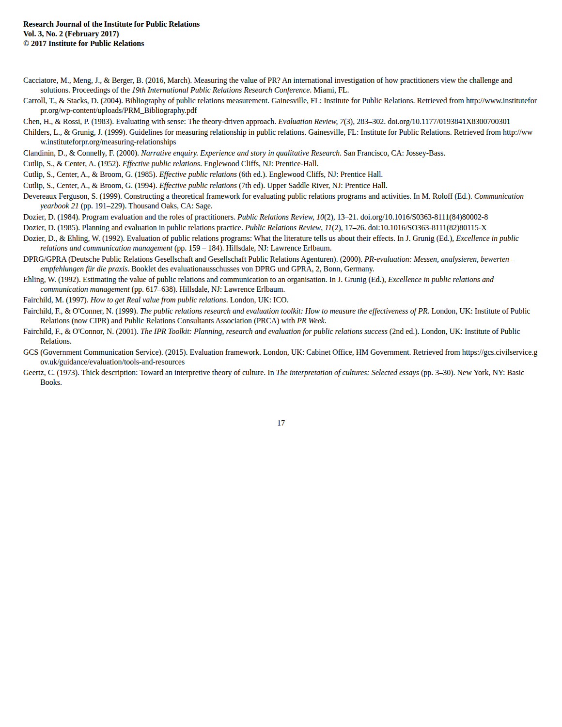Research Journal of the Institute for Public Relations
Vol. 3, No. 2 (February 2017)
© 2017 Institute for Public Relations
Cacciatore, M., Meng, J., & Berger, B. (2016, March). Measuring the value of PR? An international investigation of how practitioners view the challenge and solutions. Proceedings of the 19th International Public Relations Research Conference. Miami, FL.
Carroll, T., & Stacks, D. (2004). Bibliography of public relations measurement. Gainesville, FL: Institute for Public Relations. Retrieved from http://www.instituteforpr.org/wp-content/uploads/PRM_Bibliography.pdf
Chen, H., & Rossi, P. (1983). Evaluating with sense: The theory-driven approach. Evaluation Review, 7(3), 283–302. doi.org/10.1177/0193841X8300700301
Childers, L., & Grunig, J. (1999). Guidelines for measuring relationship in public relations. Gainesville, FL: Institute for Public Relations. Retrieved from http://www.instituteforpr.org/measuring-relationships
Clandinin, D., & Connelly, F. (2000). Narrative enquiry. Experience and story in qualitative Research. San Francisco, CA: Jossey-Bass.
Cutlip, S., & Center, A. (1952). Effective public relations. Englewood Cliffs, NJ: Prentice-Hall.
Cutlip, S., Center, A., & Broom, G. (1985). Effective public relations (6th ed.). Englewood Cliffs, NJ: Prentice Hall.
Cutlip, S., Center, A., & Broom, G. (1994). Effective public relations (7th ed). Upper Saddle River, NJ: Prentice Hall.
Devereaux Ferguson, S. (1999). Constructing a theoretical framework for evaluating public relations programs and activities. In M. Roloff (Ed.). Communication yearbook 21 (pp. 191–229). Thousand Oaks, CA: Sage.
Dozier, D. (1984). Program evaluation and the roles of practitioners. Public Relations Review, 10(2), 13–21. doi.org/10.1016/S0363-8111(84)80002-8
Dozier, D. (1985). Planning and evaluation in public relations practice. Public Relations Review, 11(2), 17–26. doi:10.1016/SO363-8111(82)80115-X
Dozier, D., & Ehling, W. (1992). Evaluation of public relations programs: What the literature tells us about their effects. In J. Grunig (Ed.), Excellence in public relations and communication management (pp. 159 – 184). Hillsdale, NJ: Lawrence Erlbaum.
DPRG/GPRA (Deutsche Public Relations Gesellschaft and Gesellschaft Public Relations Agenturen). (2000). PR-evaluation: Messen, analysieren, bewerten – empfehlungen für die praxis. Booklet des evaluationausschusses von DPRG und GPRA, 2, Bonn, Germany.
Ehling, W. (1992). Estimating the value of public relations and communication to an organisation. In J. Grunig (Ed.), Excellence in public relations and communication management (pp. 617–638). Hillsdale, NJ: Lawrence Erlbaum.
Fairchild, M. (1997). How to get Real value from public relations. London, UK: ICO.
Fairchild, F., & O'Conner, N. (1999). The public relations research and evaluation toolkit: How to measure the effectiveness of PR. London, UK: Institute of Public Relations (now CIPR) and Public Relations Consultants Association (PRCA) with PR Week.
Fairchild, F., & O'Connor, N. (2001). The IPR Toolkit: Planning, research and evaluation for public relations success (2nd ed.). London, UK: Institute of Public Relations.
GCS (Government Communication Service). (2015). Evaluation framework. London, UK: Cabinet Office, HM Government. Retrieved from https://gcs.civilservice.gov.uk/guidance/evaluation/tools-and-resources
Geertz, C. (1973). Thick description: Toward an interpretive theory of culture. In The interpretation of cultures: Selected essays (pp. 3–30). New York, NY: Basic Books.
17